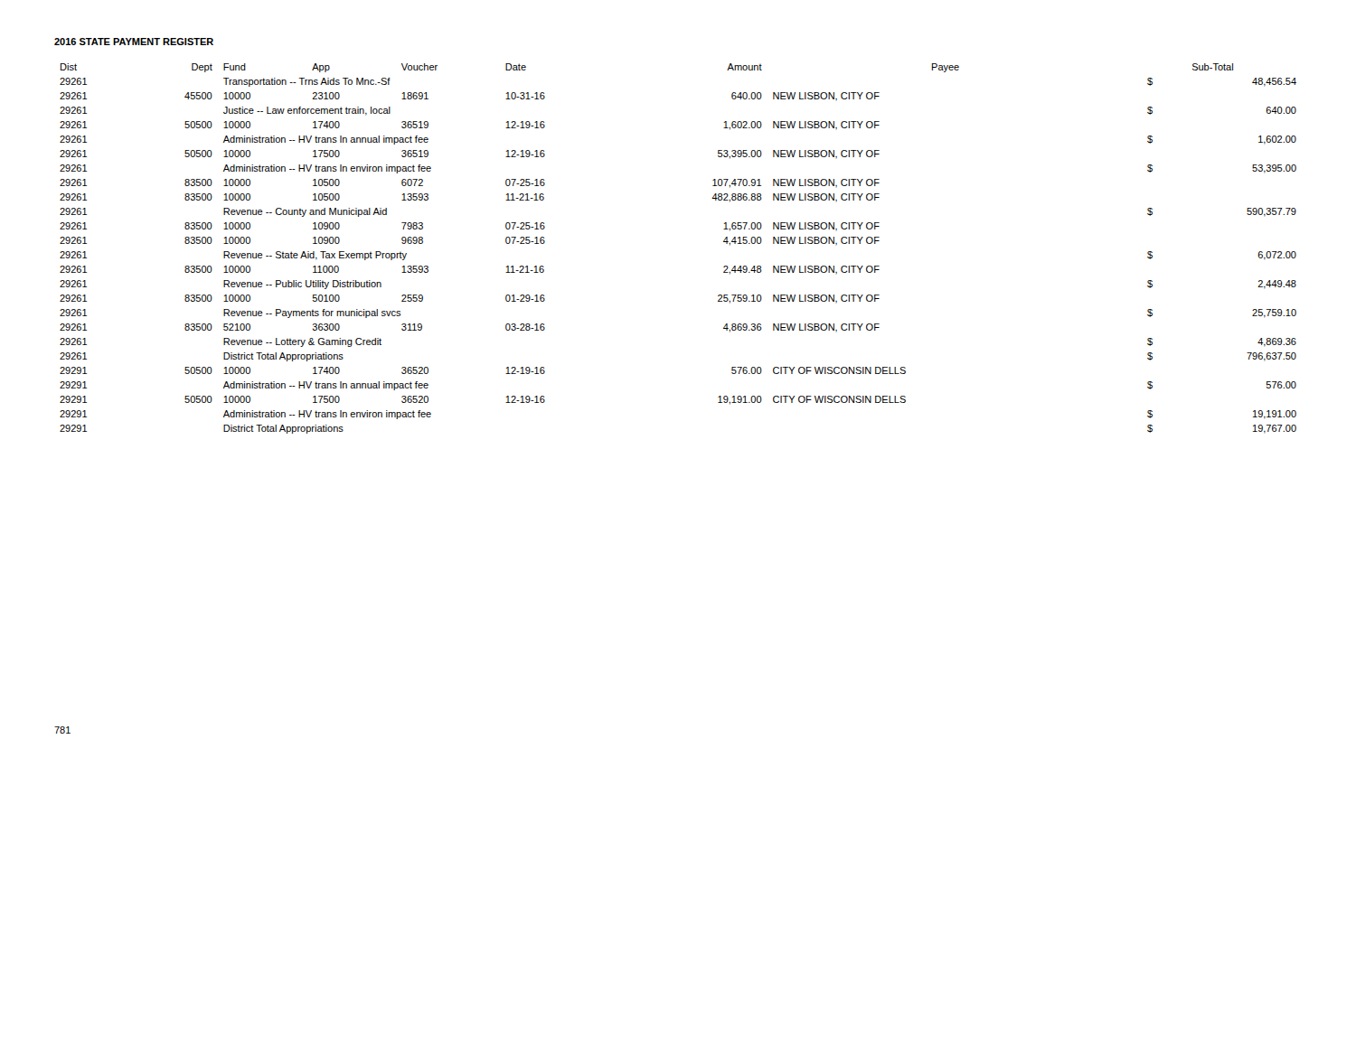2016 STATE PAYMENT REGISTER
| Dist | Dept | Fund | App | Voucher | Date | Amount | Payee | Sub-Total |
| --- | --- | --- | --- | --- | --- | --- | --- | --- |
| 29261 | | Transportation -- Trns Aids To Mnc.-Sf | | | $ | 48,456.54 |
| 29261 | 45500 | 10000 | 23100 | 18691 | 10-31-16 | 640.00 | NEW LISBON, CITY OF | | |
| 29261 | | Justice -- Law enforcement train, local | | | $ | 640.00 |
| 29261 | 50500 | 10000 | 17400 | 36519 | 12-19-16 | 1,602.00 | NEW LISBON, CITY OF | | |
| 29261 | | Administration -- HV trans ln annual impact fee | | | $ | 1,602.00 |
| 29261 | 50500 | 10000 | 17500 | 36519 | 12-19-16 | 53,395.00 | NEW LISBON, CITY OF | | |
| 29261 | | Administration -- HV trans ln environ impact fee | | | $ | 53,395.00 |
| 29261 | 83500 | 10000 | 10500 | 6072 | 07-25-16 | 107,470.91 | NEW LISBON, CITY OF | | |
| 29261 | 83500 | 10000 | 10500 | 13593 | 11-21-16 | 482,886.88 | NEW LISBON, CITY OF | | |
| 29261 | | Revenue -- County and Municipal Aid | | | $ | 590,357.79 |
| 29261 | 83500 | 10000 | 10900 | 7983 | 07-25-16 | 1,657.00 | NEW LISBON, CITY OF | | |
| 29261 | 83500 | 10000 | 10900 | 9698 | 07-25-16 | 4,415.00 | NEW LISBON, CITY OF | | |
| 29261 | | Revenue -- State Aid, Tax Exempt Proprty | | | $ | 6,072.00 |
| 29261 | 83500 | 10000 | 11000 | 13593 | 11-21-16 | 2,449.48 | NEW LISBON, CITY OF | | |
| 29261 | | Revenue -- Public Utility Distribution | | | $ | 2,449.48 |
| 29261 | 83500 | 10000 | 50100 | 2559 | 01-29-16 | 25,759.10 | NEW LISBON, CITY OF | | |
| 29261 | | Revenue -- Payments for municipal svcs | | | $ | 25,759.10 |
| 29261 | 83500 | 52100 | 36300 | 3119 | 03-28-16 | 4,869.36 | NEW LISBON, CITY OF | | |
| 29261 | | Revenue -- Lottery & Gaming Credit | | | $ | 4,869.36 |
| 29261 | | District Total Appropriations | | | $ | 796,637.50 |
| 29291 | 50500 | 10000 | 17400 | 36520 | 12-19-16 | 576.00 | CITY OF WISCONSIN DELLS | | |
| 29291 | | Administration -- HV trans ln annual impact fee | | | $ | 576.00 |
| 29291 | 50500 | 10000 | 17500 | 36520 | 12-19-16 | 19,191.00 | CITY OF WISCONSIN DELLS | | |
| 29291 | | Administration -- HV trans ln environ impact fee | | | $ | 19,191.00 |
| 29291 | | District Total Appropriations | | | $ | 19,767.00 |
781